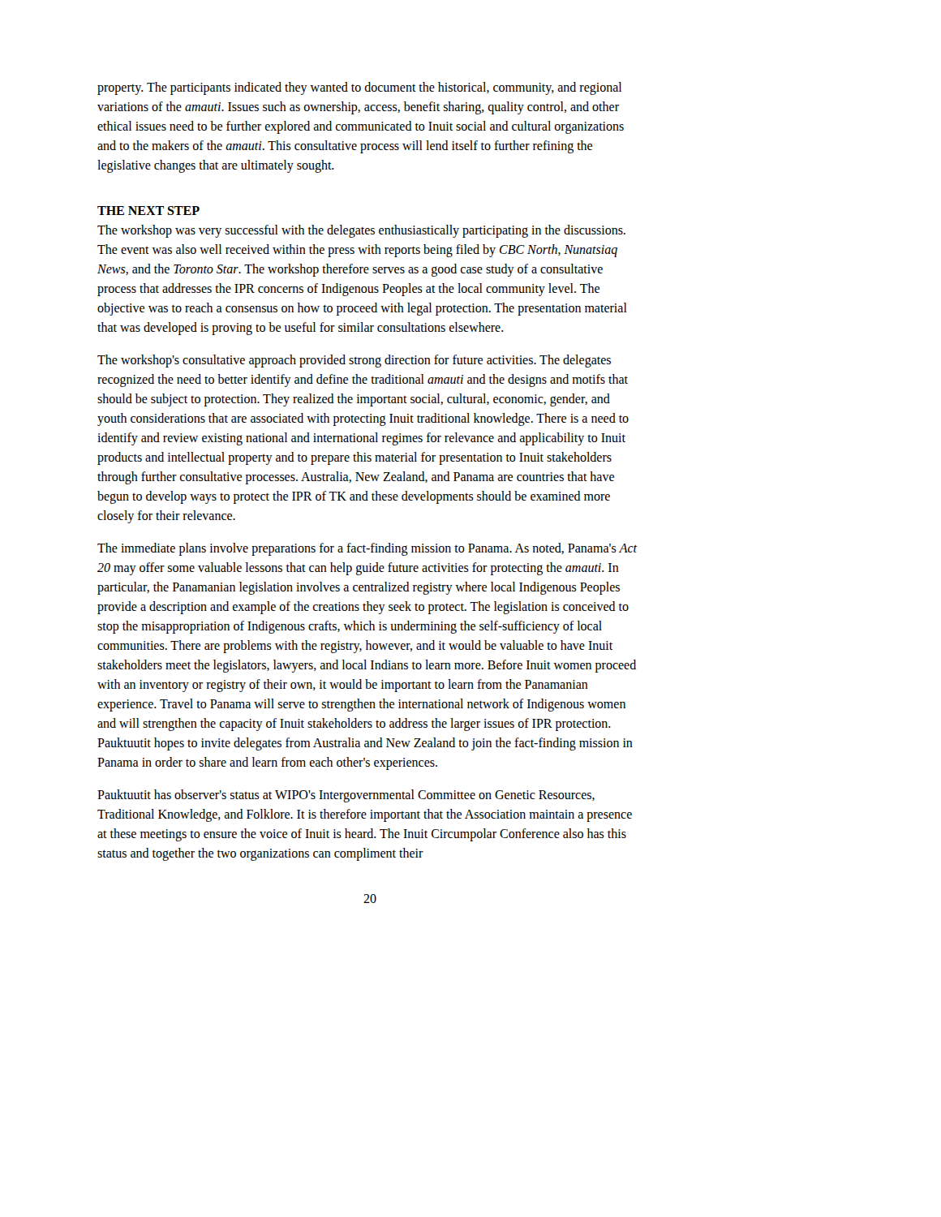property. The participants indicated they wanted to document the historical, community, and regional variations of the amauti. Issues such as ownership, access, benefit sharing, quality control, and other ethical issues need to be further explored and communicated to Inuit social and cultural organizations and to the makers of the amauti. This consultative process will lend itself to further refining the legislative changes that are ultimately sought.
The Next Step
The workshop was very successful with the delegates enthusiastically participating in the discussions. The event was also well received within the press with reports being filed by CBC North, Nunatsiaq News, and the Toronto Star. The workshop therefore serves as a good case study of a consultative process that addresses the IPR concerns of Indigenous Peoples at the local community level. The objective was to reach a consensus on how to proceed with legal protection. The presentation material that was developed is proving to be useful for similar consultations elsewhere.
The workshop's consultative approach provided strong direction for future activities. The delegates recognized the need to better identify and define the traditional amauti and the designs and motifs that should be subject to protection. They realized the important social, cultural, economic, gender, and youth considerations that are associated with protecting Inuit traditional knowledge. There is a need to identify and review existing national and international regimes for relevance and applicability to Inuit products and intellectual property and to prepare this material for presentation to Inuit stakeholders through further consultative processes. Australia, New Zealand, and Panama are countries that have begun to develop ways to protect the IPR of TK and these developments should be examined more closely for their relevance.
The immediate plans involve preparations for a fact-finding mission to Panama. As noted, Panama's Act 20 may offer some valuable lessons that can help guide future activities for protecting the amauti. In particular, the Panamanian legislation involves a centralized registry where local Indigenous Peoples provide a description and example of the creations they seek to protect. The legislation is conceived to stop the misappropriation of Indigenous crafts, which is undermining the self-sufficiency of local communities. There are problems with the registry, however, and it would be valuable to have Inuit stakeholders meet the legislators, lawyers, and local Indians to learn more. Before Inuit women proceed with an inventory or registry of their own, it would be important to learn from the Panamanian experience. Travel to Panama will serve to strengthen the international network of Indigenous women and will strengthen the capacity of Inuit stakeholders to address the larger issues of IPR protection. Pauktuutit hopes to invite delegates from Australia and New Zealand to join the fact-finding mission in Panama in order to share and learn from each other's experiences.
Pauktuutit has observer's status at WIPO's Intergovernmental Committee on Genetic Resources, Traditional Knowledge, and Folklore. It is therefore important that the Association maintain a presence at these meetings to ensure the voice of Inuit is heard. The Inuit Circumpolar Conference also has this status and together the two organizations can compliment their
20